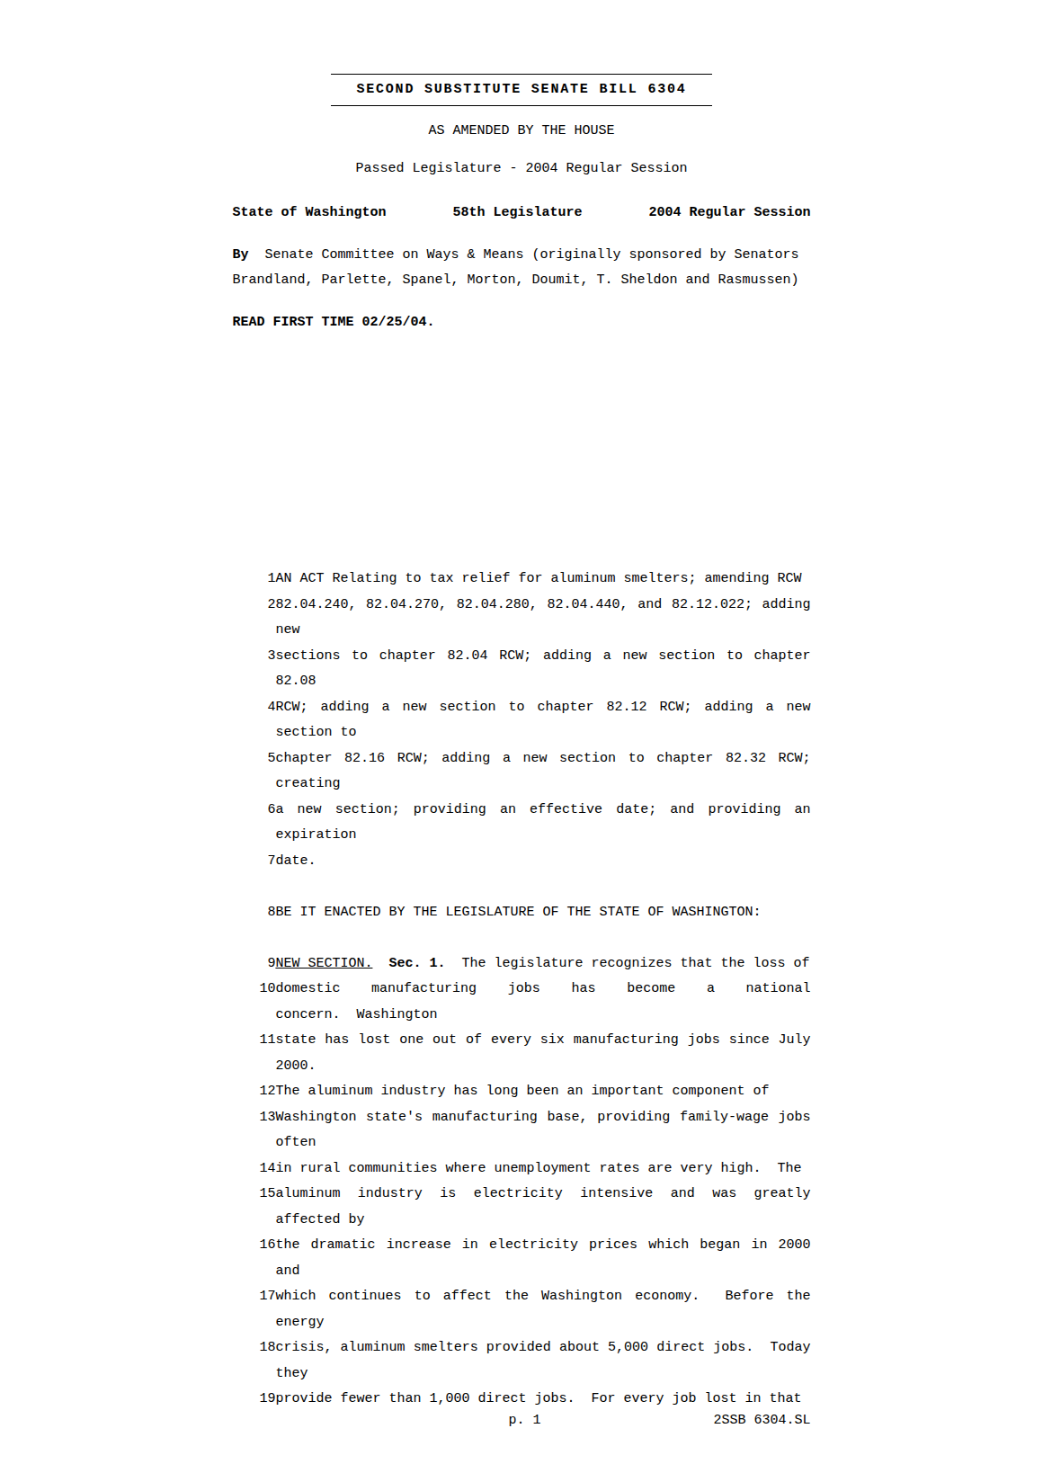SECOND SUBSTITUTE SENATE BILL 6304
AS AMENDED BY THE HOUSE
Passed Legislature - 2004 Regular Session
State of Washington 58th Legislature 2004 Regular Session
By Senate Committee on Ways & Means (originally sponsored by Senators Brandland, Parlette, Spanel, Morton, Doumit, T. Sheldon and Rasmussen)
READ FIRST TIME 02/25/04.
| 1 | AN ACT Relating to tax relief for aluminum smelters; amending RCW |
| 2 | 82.04.240, 82.04.270, 82.04.280, 82.04.440, and 82.12.022; adding new |
| 3 | sections to chapter 82.04 RCW; adding a new section to chapter 82.08 |
| 4 | RCW; adding a new section to chapter 82.12 RCW; adding a new section to |
| 5 | chapter 82.16 RCW; adding a new section to chapter 82.32 RCW; creating |
| 6 | a new section; providing an effective date; and providing an expiration |
| 7 | date. |
| 8 | BE IT ENACTED BY THE LEGISLATURE OF THE STATE OF WASHINGTON: |
| 9 | NEW SECTION. Sec. 1. The legislature recognizes that the loss of |
| 10 | domestic manufacturing jobs has become a national concern. Washington |
| 11 | state has lost one out of every six manufacturing jobs since July 2000. |
| 12 | The aluminum industry has long been an important component of |
| 13 | Washington state's manufacturing base, providing family-wage jobs often |
| 14 | in rural communities where unemployment rates are very high. The |
| 15 | aluminum industry is electricity intensive and was greatly affected by |
| 16 | the dramatic increase in electricity prices which began in 2000 and |
| 17 | which continues to affect the Washington economy. Before the energy |
| 18 | crisis, aluminum smelters provided about 5,000 direct jobs. Today they |
| 19 | provide fewer than 1,000 direct jobs. For every job lost in that |
p. 1 2SSB 6304.SL